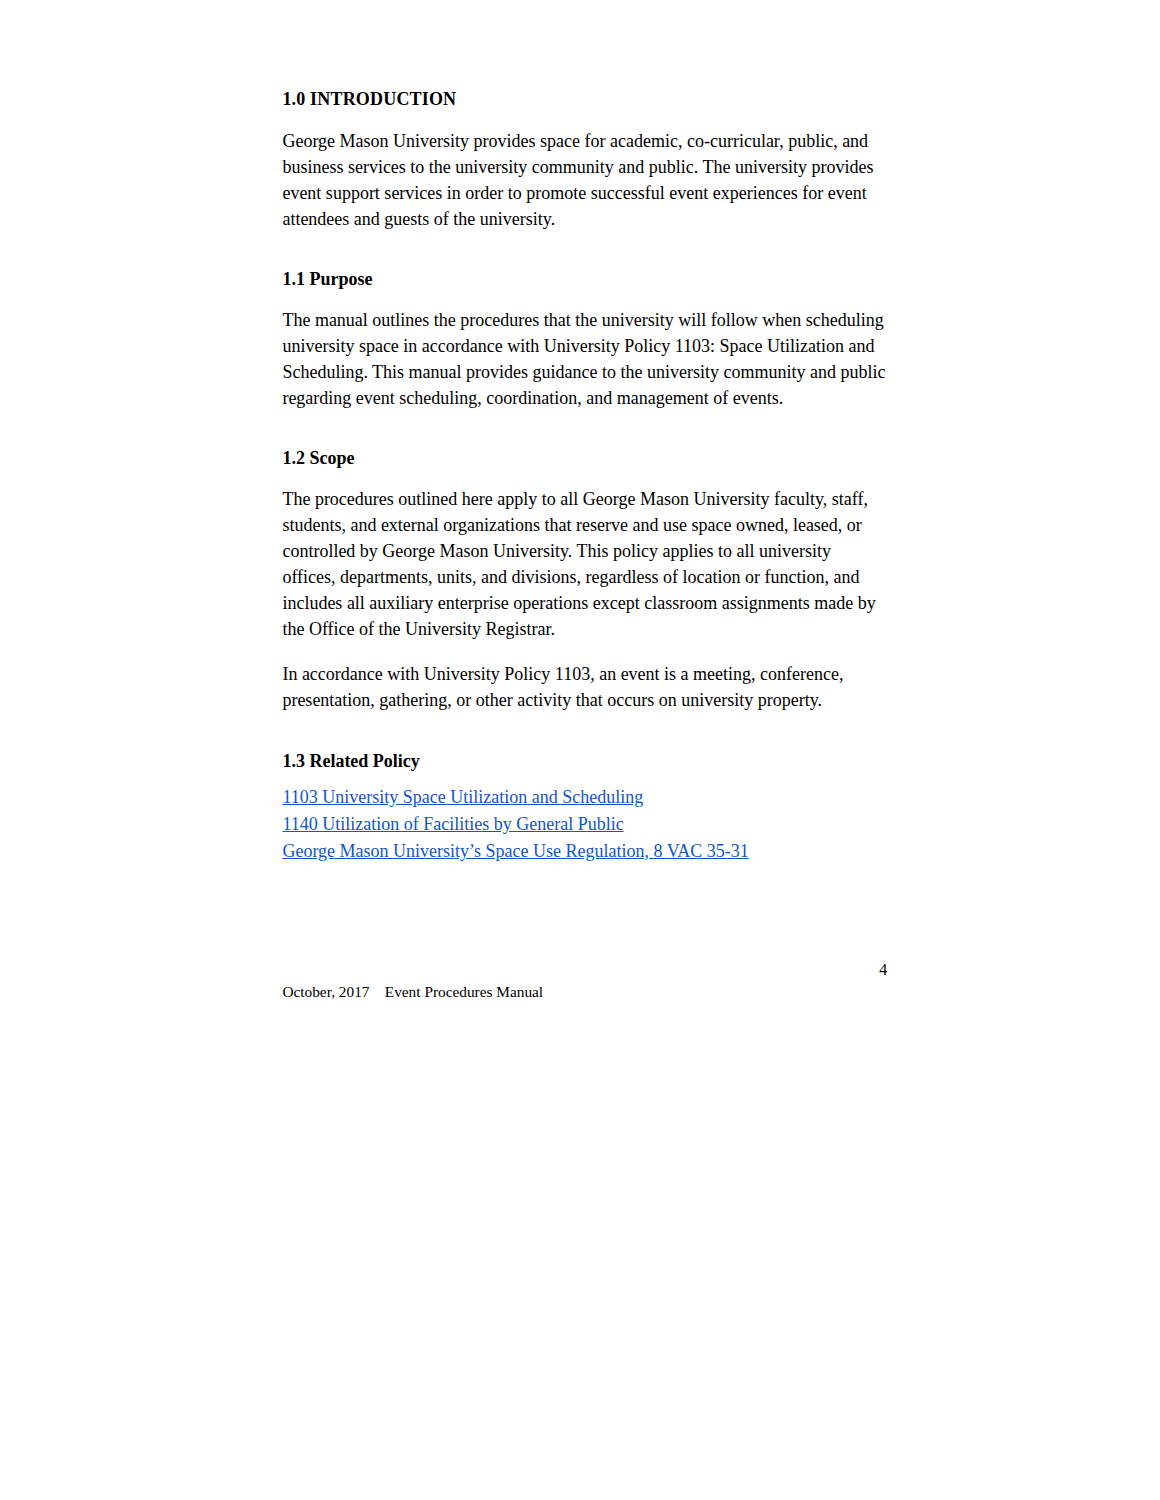1.0 INTRODUCTION
George Mason University provides space for academic, co-curricular, public, and business services to the university community and public. The university provides event support services in order to promote successful event experiences for event attendees and guests of the university.
1.1 Purpose
The manual outlines the procedures that the university will follow when scheduling university space in accordance with University Policy 1103: Space Utilization and Scheduling. This manual provides guidance to the university community and public regarding event scheduling, coordination, and management of events.
1.2 Scope
The procedures outlined here apply to all George Mason University faculty, staff, students, and external organizations that reserve and use space owned, leased, or controlled by George Mason University. This policy applies to all university offices, departments, units, and divisions, regardless of location or function, and includes all auxiliary enterprise operations except classroom assignments made by the Office of the University Registrar.
In accordance with University Policy 1103, an event is a meeting, conference, presentation, gathering, or other activity that occurs on university property.
1.3 Related Policy
1103 University Space Utilization and Scheduling 1140 Utilization of Facilities by General Public George Mason University’s Space Use Regulation, 8 VAC 35-31
4
October, 2017 Event Procedures Manual